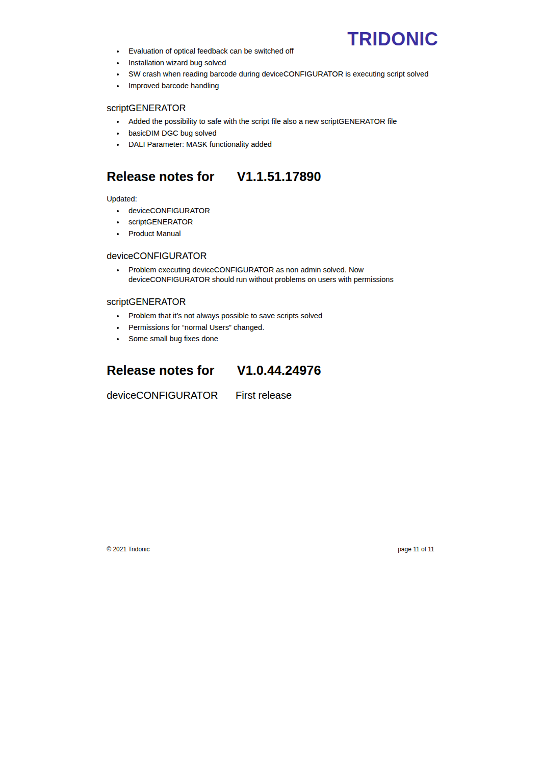TRIDONIC
Evaluation of optical feedback can be switched off
Installation wizard bug solved
SW crash when reading barcode during deviceCONFIGURATOR is executing script solved
Improved barcode handling
scriptGENERATOR
Added the possibility to safe with the script file also a new scriptGENERATOR file
basicDIM DGC bug solved
DALI Parameter: MASK functionality added
Release notes for V1.1.51.17890
Updated:
deviceCONFIGURATOR
scriptGENERATOR
Product Manual
deviceCONFIGURATOR
Problem executing deviceCONFIGURATOR as non admin solved. Now deviceCONFIGURATOR should run without problems on users with permissions
scriptGENERATOR
Problem that it’s not always possible to save scripts solved
Permissions for “normal Users” changed.
Some small bug fixes done
Release notes for V1.0.44.24976
deviceCONFIGURATOR First release
© 2021 Tridonic page 11 of 11